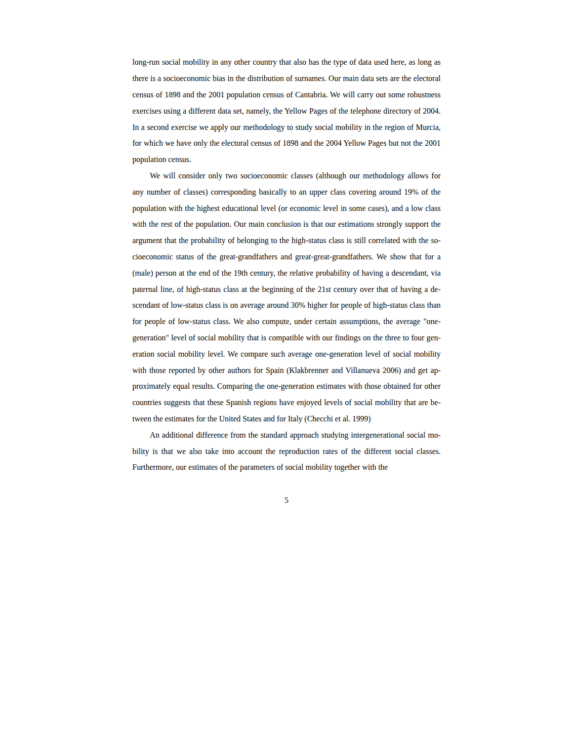long-run social mobility in any other country that also has the type of data used here, as long as there is a socioeconomic bias in the distribution of surnames. Our main data sets are the electoral census of 1898 and the 2001 population census of Cantabria. We will carry out some robustness exercises using a different data set, namely, the Yellow Pages of the telephone directory of 2004. In a second exercise we apply our methodology to study social mobility in the region of Murcia, for which we have only the electoral census of 1898 and the 2004 Yellow Pages but not the 2001 population census.
We will consider only two socioeconomic classes (although our methodology allows for any number of classes) corresponding basically to an upper class covering around 19% of the population with the highest educational level (or economic level in some cases), and a low class with the rest of the population. Our main conclusion is that our estimations strongly support the argument that the probability of belonging to the high-status class is still correlated with the socioeconomic status of the great-grandfathers and great-great-grandfathers. We show that for a (male) person at the end of the 19th century, the relative probability of having a descendant, via paternal line, of high-status class at the beginning of the 21st century over that of having a descendant of low-status class is on average around 30% higher for people of high-status class than for people of low-status class. We also compute, under certain assumptions, the average "one-generation" level of social mobility that is compatible with our findings on the three to four generation social mobility level. We compare such average one-generation level of social mobility with those reported by other authors for Spain (Klakbrenner and Villanueva 2006) and get approximately equal results. Comparing the one-generation estimates with those obtained for other countries suggests that these Spanish regions have enjoyed levels of social mobility that are between the estimates for the United States and for Italy (Checchi et al. 1999)
An additional difference from the standard approach studying intergenerational social mobility is that we also take into account the reproduction rates of the different social classes. Furthermore, our estimates of the parameters of social mobility together with the
5